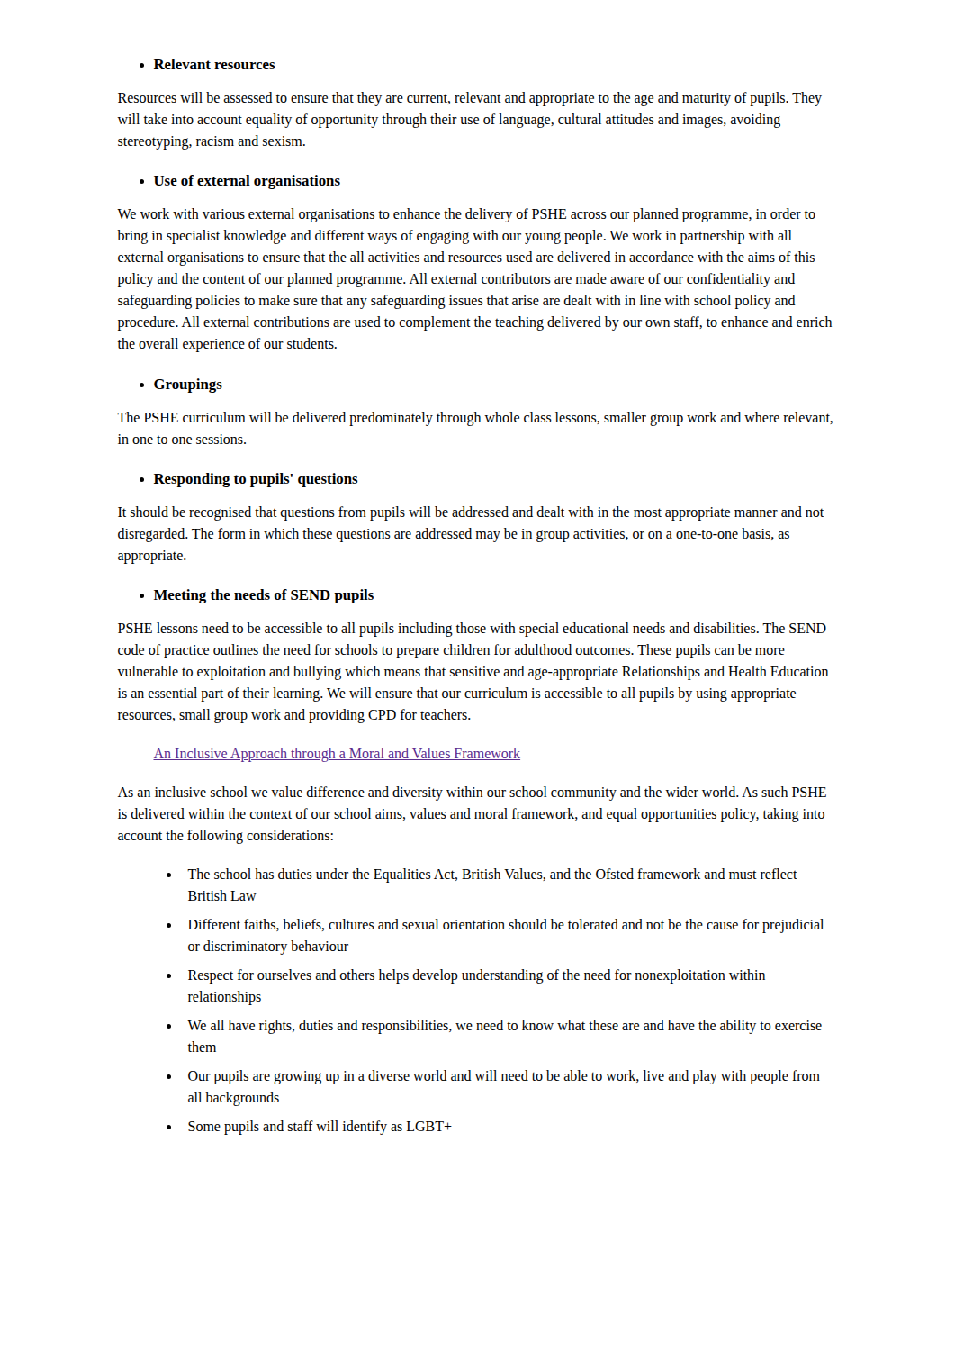Relevant resources
Resources will be assessed to ensure that they are current, relevant and appropriate to the age and maturity of pupils. They will take into account equality of opportunity through their use of language, cultural attitudes and images, avoiding stereotyping, racism and sexism.
Use of external organisations
We work with various external organisations to enhance the delivery of PSHE across our planned programme, in order to bring in specialist knowledge and different ways of engaging with our young people. We work in partnership with all external organisations to ensure that the all activities and resources used are delivered in accordance with the aims of this policy and the content of our planned programme. All external contributors are made aware of our confidentiality and safeguarding policies to make sure that any safeguarding issues that arise are dealt with in line with school policy and procedure. All external contributions are used to complement the teaching delivered by our own staff, to enhance and enrich the overall experience of our students.
Groupings
The PSHE curriculum will be delivered predominately through whole class lessons, smaller group work and where relevant, in one to one sessions.
Responding to pupils' questions
It should be recognised that questions from pupils will be addressed and dealt with in the most appropriate manner and not disregarded. The form in which these questions are addressed may be in group activities, or on a one-to-one basis, as appropriate.
Meeting the needs of SEND pupils
PSHE lessons need to be accessible to all pupils including those with special educational needs and disabilities. The SEND code of practice outlines the need for schools to prepare children for adulthood outcomes. These pupils can be more vulnerable to exploitation and bullying which means that sensitive and age-appropriate Relationships and Health Education is an essential part of their learning. We will ensure that our curriculum is accessible to all pupils by using appropriate resources, small group work and providing CPD for teachers.
An Inclusive Approach through a Moral and Values Framework
As an inclusive school we value difference and diversity within our school community and the wider world. As such PSHE is delivered within the context of our school aims, values and moral framework, and equal opportunities policy, taking into account the following considerations:
The school has duties under the Equalities Act, British Values, and the Ofsted framework and must reflect British Law
Different faiths, beliefs, cultures and sexual orientation should be tolerated and not be the cause for prejudicial or discriminatory behaviour
Respect for ourselves and others helps develop understanding of the need for nonexploitation within relationships
We all have rights, duties and responsibilities, we need to know what these are and have the ability to exercise them
Our pupils are growing up in a diverse world and will need to be able to work, live and play with people from all backgrounds
Some pupils and staff will identify as LGBT+